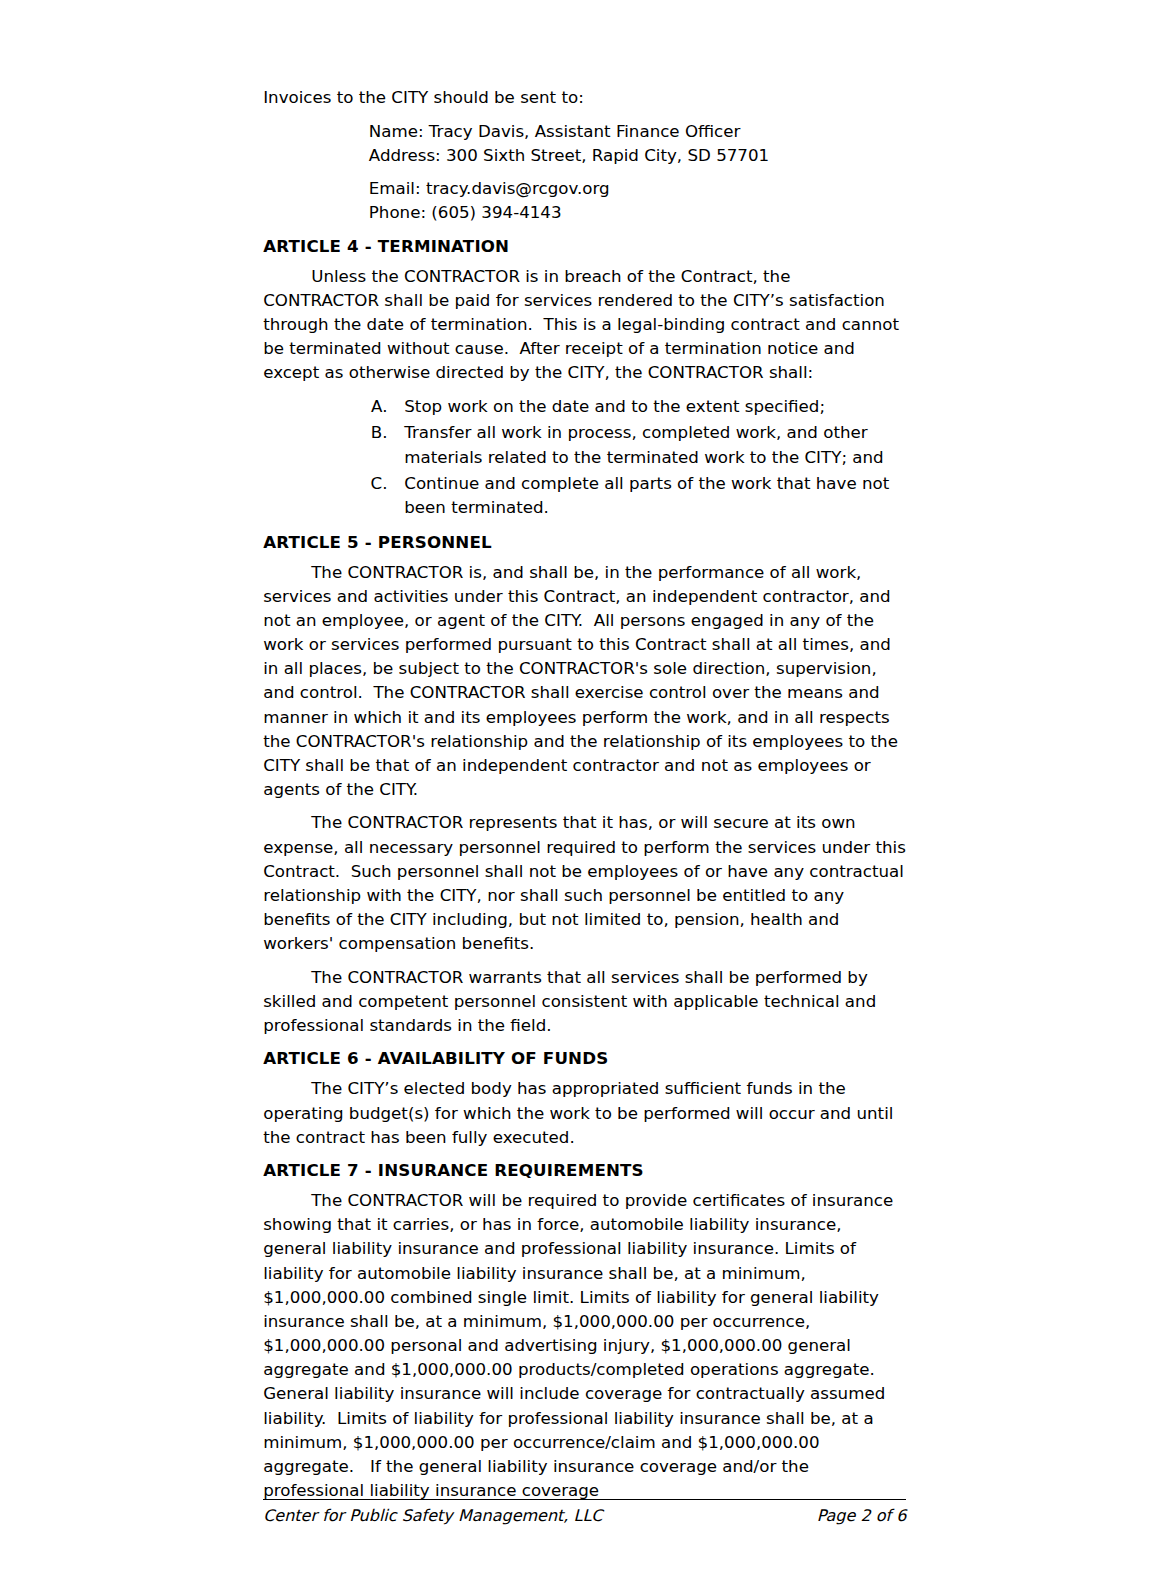Invoices to the CITY should be sent to:
Name: Tracy Davis, Assistant Finance Officer
Address: 300 Sixth Street, Rapid City, SD 57701
Email: tracy.davis@rcgov.org
Phone: (605) 394-4143
ARTICLE 4 - TERMINATION
Unless the CONTRACTOR is in breach of the Contract, the CONTRACTOR shall be paid for services rendered to the CITY’s satisfaction through the date of termination. This is a legal-binding contract and cannot be terminated without cause. After receipt of a termination notice and except as otherwise directed by the CITY, the CONTRACTOR shall:
Stop work on the date and to the extent specified;
Transfer all work in process, completed work, and other materials related to the terminated work to the CITY; and
Continue and complete all parts of the work that have not been terminated.
ARTICLE 5 - PERSONNEL
The CONTRACTOR is, and shall be, in the performance of all work, services and activities under this Contract, an independent contractor, and not an employee, or agent of the CITY. All persons engaged in any of the work or services performed pursuant to this Contract shall at all times, and in all places, be subject to the CONTRACTOR's sole direction, supervision, and control. The CONTRACTOR shall exercise control over the means and manner in which it and its employees perform the work, and in all respects the CONTRACTOR's relationship and the relationship of its employees to the CITY shall be that of an independent contractor and not as employees or agents of the CITY.
The CONTRACTOR represents that it has, or will secure at its own expense, all necessary personnel required to perform the services under this Contract. Such personnel shall not be employees of or have any contractual relationship with the CITY, nor shall such personnel be entitled to any benefits of the CITY including, but not limited to, pension, health and workers' compensation benefits.
The CONTRACTOR warrants that all services shall be performed by skilled and competent personnel consistent with applicable technical and professional standards in the field.
ARTICLE 6 - AVAILABILITY OF FUNDS
The CITY’s elected body has appropriated sufficient funds in the operating budget(s) for which the work to be performed will occur and until the contract has been fully executed.
ARTICLE 7 - INSURANCE REQUIREMENTS
The CONTRACTOR will be required to provide certificates of insurance showing that it carries, or has in force, automobile liability insurance, general liability insurance and professional liability insurance. Limits of liability for automobile liability insurance shall be, at a minimum, $1,000,000.00 combined single limit. Limits of liability for general liability insurance shall be, at a minimum, $1,000,000.00 per occurrence, $1,000,000.00 personal and advertising injury, $1,000,000.00 general aggregate and $1,000,000.00 products/completed operations aggregate. General liability insurance will include coverage for contractually assumed liability. Limits of liability for professional liability insurance shall be, at a minimum, $1,000,000.00 per occurrence/claim and $1,000,000.00 aggregate. If the general liability insurance coverage and/or the professional liability insurance coverage
Center for Public Safety Management, LLC Page 2 of 6